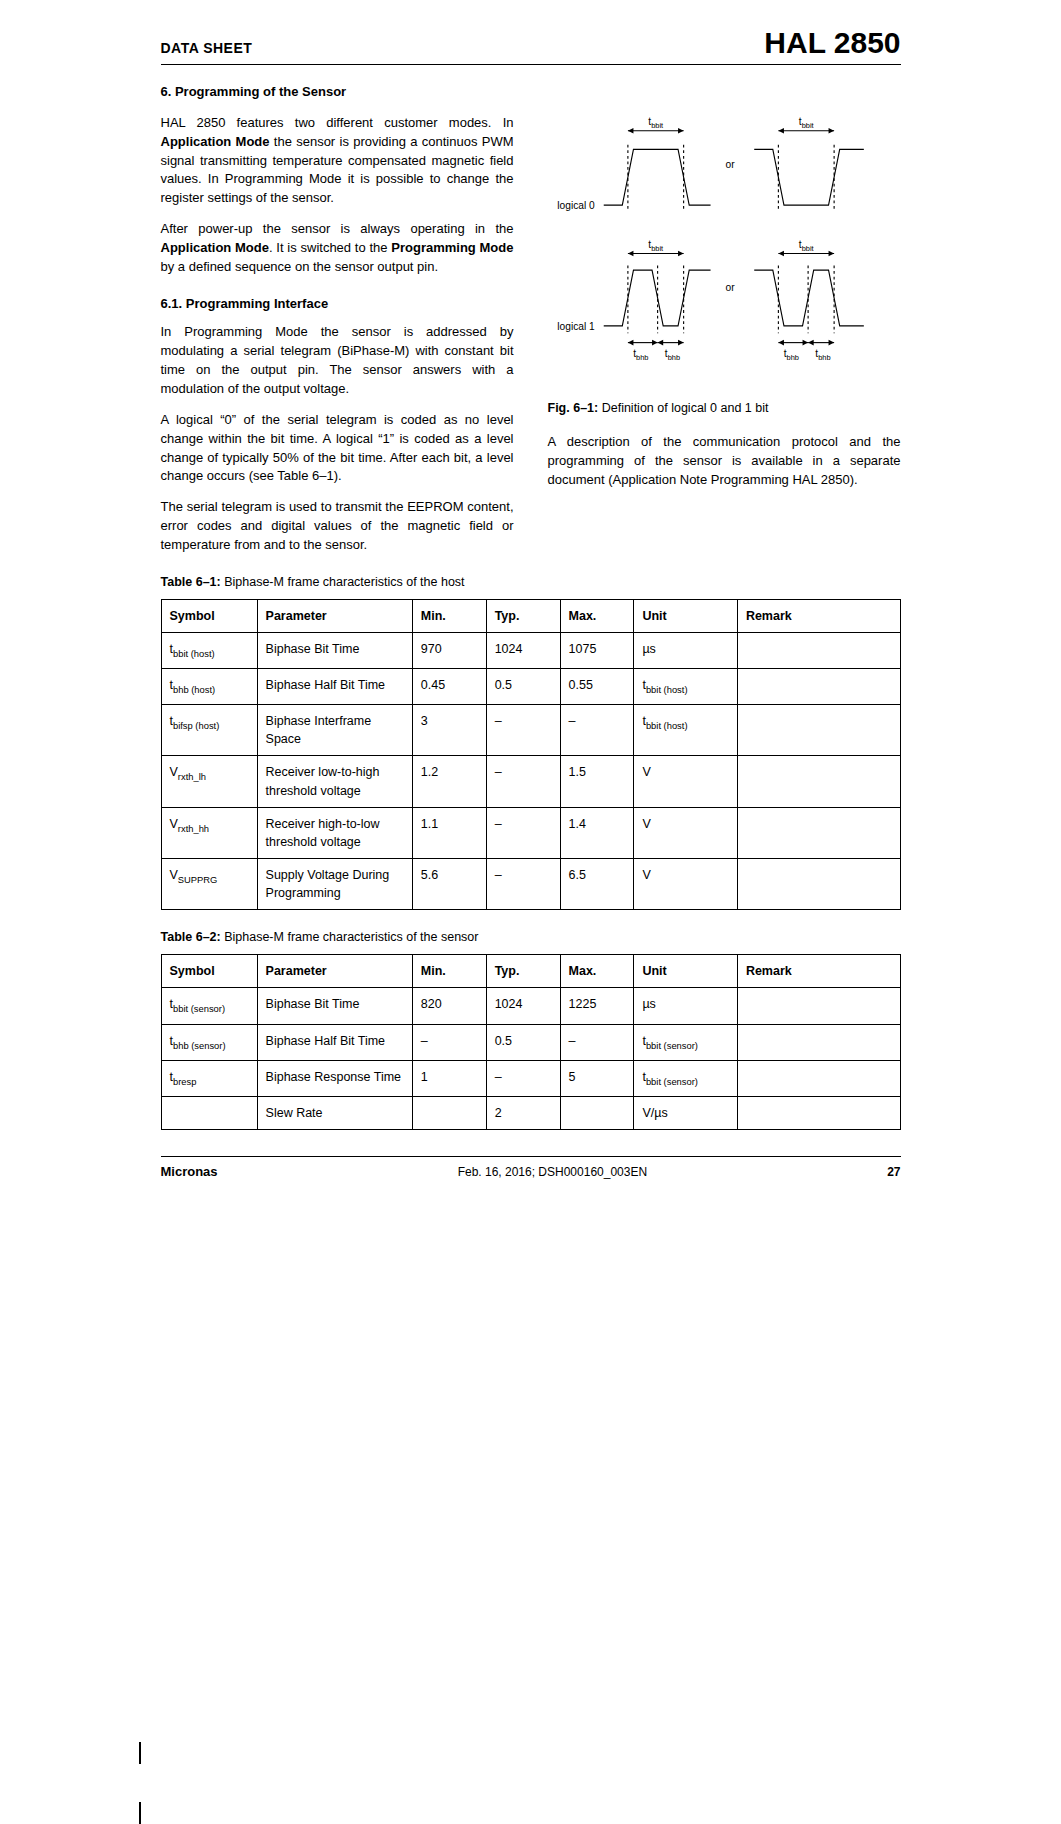DATA SHEET
HAL 2850
6. Programming of the Sensor
HAL 2850 features two different customer modes. In Application Mode the sensor is providing a continuos PWM signal transmitting temperature compensated magnetic field values. In Programming Mode it is possible to change the register settings of the sensor.
After power-up the sensor is always operating in the Application Mode. It is switched to the Programming Mode by a defined sequence on the sensor output pin.
6.1. Programming Interface
In Programming Mode the sensor is addressed by modulating a serial telegram (BiPhase-M) with constant bit time on the output pin. The sensor answers with a modulation of the output voltage.
A logical “0” of the serial telegram is coded as no level change within the bit time. A logical “1” is coded as a level change of typically 50% of the bit time. After each bit, a level change occurs (see Table 6–1).
The serial telegram is used to transmit the EEPROM content, error codes and digital values of the magnetic field or temperature from and to the sensor.
Table 6–1: Biphase-M frame characteristics of the host
tbbit logical 0 or tbbit tbbit logical 1 tbhb tbhb or tbbit tbhb tbhb
Fig. 6–1: Definition of logical 0 and 1 bit
A description of the communication protocol and the programming of the sensor is available in a separate document (Application Note Programming HAL 2850).
| Symbol | Parameter | Min. | Typ. | Max. | Unit | Remark |
| --- | --- | --- | --- | --- | --- | --- |
| t bbit (host) | Biphase Bit Time | 970 | 1024 | 1075 | µs | |
| t bhb (host) | Biphase Half Bit Time | 0.45 | 0.5 | 0.55 | t bbit (host) | |
| t bifsp (host) | Biphase Interframe Space | 3 | – | – | t bbit (host) | |
| V rxth_lh | Receiver low-to-high threshold voltage | 1.2 | – | 1.5 | V | |
| V rxth_hh | Receiver high-to-low threshold voltage | 1.1 | – | 1.4 | V | |
| V SUPPRG | Supply Voltage During Programming | 5.6 | – | 6.5 | V | |
Table 6–2: Biphase-M frame characteristics of the sensor
| Symbol | Parameter | Min. | Typ. | Max. | Unit | Remark |
| --- | --- | --- | --- | --- | --- | --- |
| t bbit (sensor) | Biphase Bit Time | 820 | 1024 | 1225 | µs | |
| t bhb (sensor) | Biphase Half Bit Time | – | 0.5 | – | t bbit (sensor) | |
| t bresp | Biphase Response Time | 1 | – | 5 | t bbit (sensor) | |
| | Slew Rate | | 2 | | V/µs | |
Micronas
Feb. 16, 2016; DSH000160_003EN
27